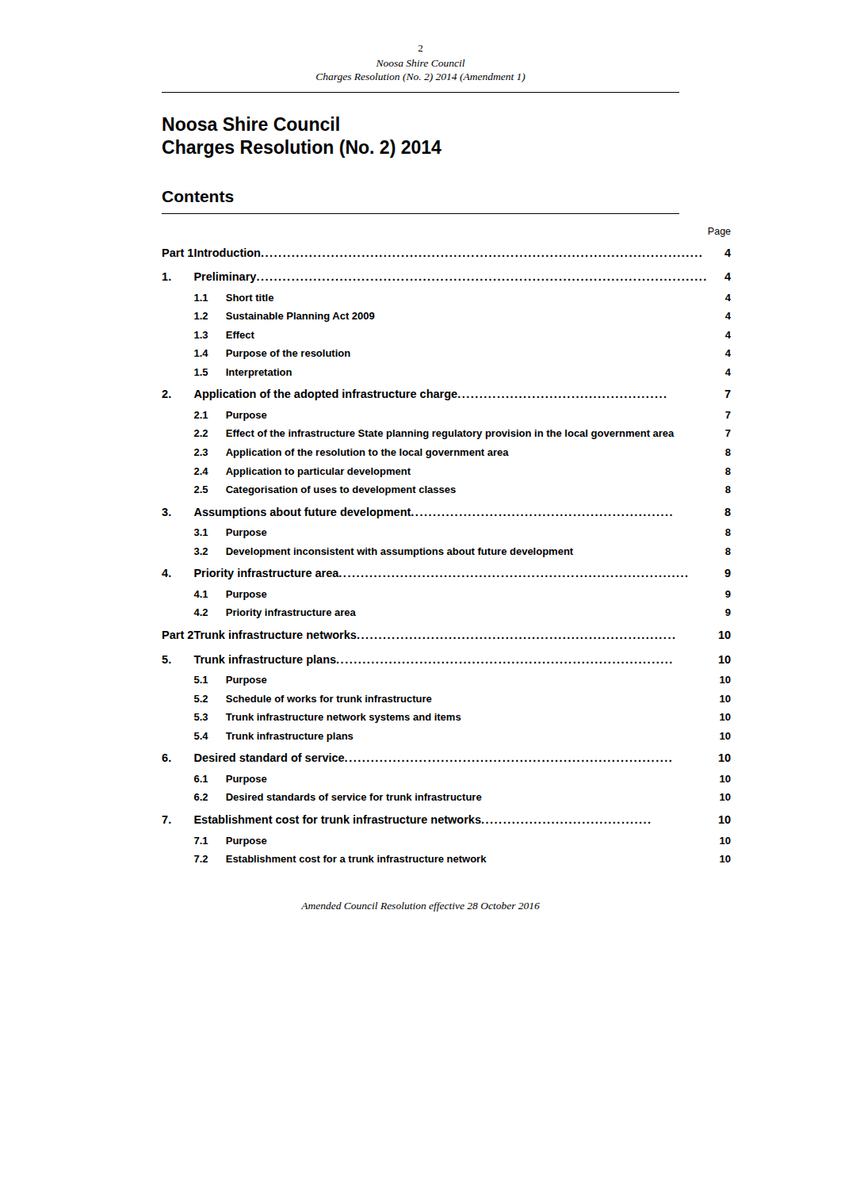2
Noosa Shire Council
Charges Resolution (No. 2) 2014 (Amendment 1)
Noosa Shire Council
Charges Resolution (No. 2) 2014
Contents
| | Page |
| Part 1 | Introduction ..................................................................................................... | 4 |
| 1. | Preliminary ....................................................................................................... | 4 |
| | 1.1 | Short title | 4 |
| | 1.2 | Sustainable Planning Act 2009 | 4 |
| | 1.3 | Effect | 4 |
| | 1.4 | Purpose of the resolution | 4 |
| | 1.5 | Interpretation | 4 |
| 2. | Application of the adopted infrastructure charge ................................................ | 7 |
| | 2.1 | Purpose | 7 |
| | 2.2 | Effect of the infrastructure State planning regulatory provision in the local government area | 7 |
| | 2.3 | Application of the resolution to the local government area | 8 |
| | 2.4 | Application to particular development | 8 |
| | 2.5 | Categorisation of uses to development classes | 8 |
| 3. | Assumptions about future development ............................................................ | 8 |
| | 3.1 | Purpose | 8 |
| | 3.2 | Development inconsistent with assumptions about future development | 8 |
| 4. | Priority infrastructure area ................................................................................ | 9 |
| | 4.1 | Purpose | 9 |
| | 4.2 | Priority infrastructure area | 9 |
| Part 2 | Trunk infrastructure networks ......................................................................... | 10 |
| 5. | Trunk infrastructure plans ............................................................................. | 10 |
| | 5.1 | Purpose | 10 |
| | 5.2 | Schedule of works for trunk infrastructure | 10 |
| | 5.3 | Trunk infrastructure network systems and items | 10 |
| | 5.4 | Trunk infrastructure plans | 10 |
| 6. | Desired standard of service ........................................................................... | 10 |
| | 6.1 | Purpose | 10 |
| | 6.2 | Desired standards of service for trunk infrastructure | 10 |
| 7. | Establishment cost for trunk infrastructure networks ....................................... | 10 |
| | 7.1 | Purpose | 10 |
| | 7.2 | Establishment cost for a trunk infrastructure network | 10 |
Amended Council Resolution effective 28 October 2016